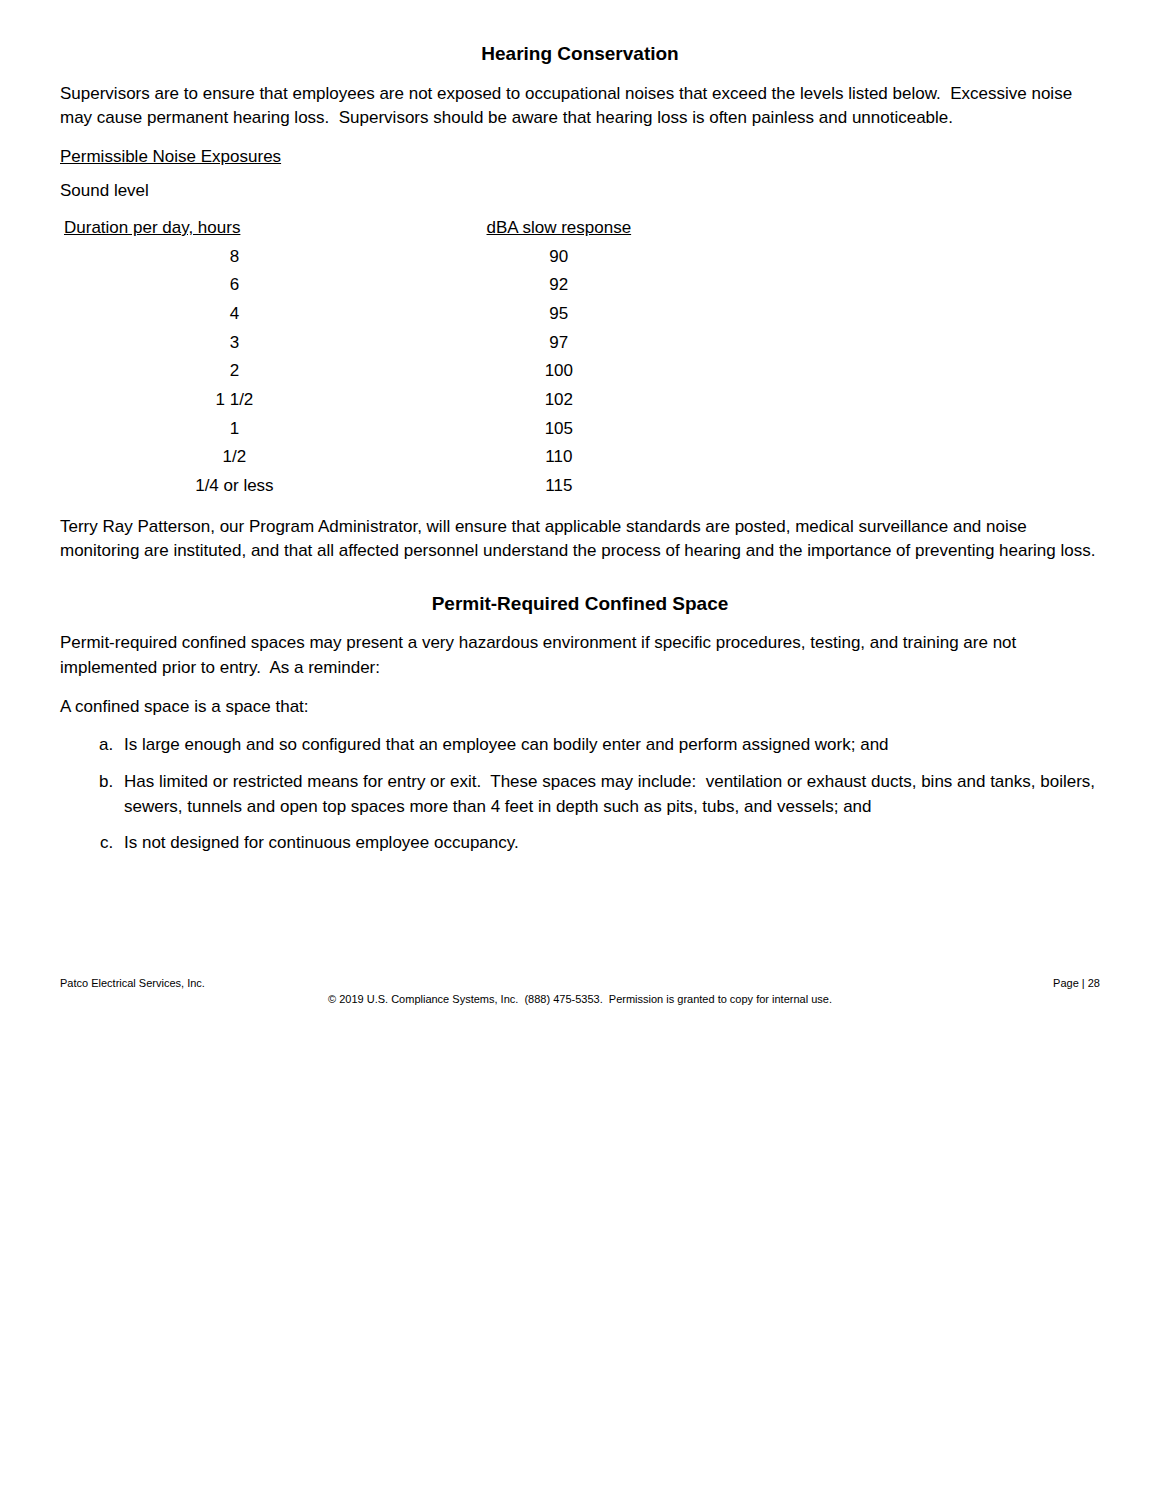Hearing Conservation
Supervisors are to ensure that employees are not exposed to occupational noises that exceed the levels listed below. Excessive noise may cause permanent hearing loss. Supervisors should be aware that hearing loss is often painless and unnoticeable.
Permissible Noise Exposures
Sound level
| Duration per day, hours | dBA slow response |
| --- | --- |
| 8 | 90 |
| 6 | 92 |
| 4 | 95 |
| 3 | 97 |
| 2 | 100 |
| 1 1/2 | 102 |
| 1 | 105 |
| 1/2 | 110 |
| 1/4 or less | 115 |
Terry Ray Patterson, our Program Administrator, will ensure that applicable standards are posted, medical surveillance and noise monitoring are instituted, and that all affected personnel understand the process of hearing and the importance of preventing hearing loss.
Permit-Required Confined Space
Permit-required confined spaces may present a very hazardous environment if specific procedures, testing, and training are not implemented prior to entry. As a reminder:
A confined space is a space that:
Is large enough and so configured that an employee can bodily enter and perform assigned work; and
Has limited or restricted means for entry or exit. These spaces may include: ventilation or exhaust ducts, bins and tanks, boilers, sewers, tunnels and open top spaces more than 4 feet in depth such as pits, tubs, and vessels; and
Is not designed for continuous employee occupancy.
Patco Electrical Services, Inc. Page | 28
© 2019 U.S. Compliance Systems, Inc. (888) 475-5353. Permission is granted to copy for internal use.